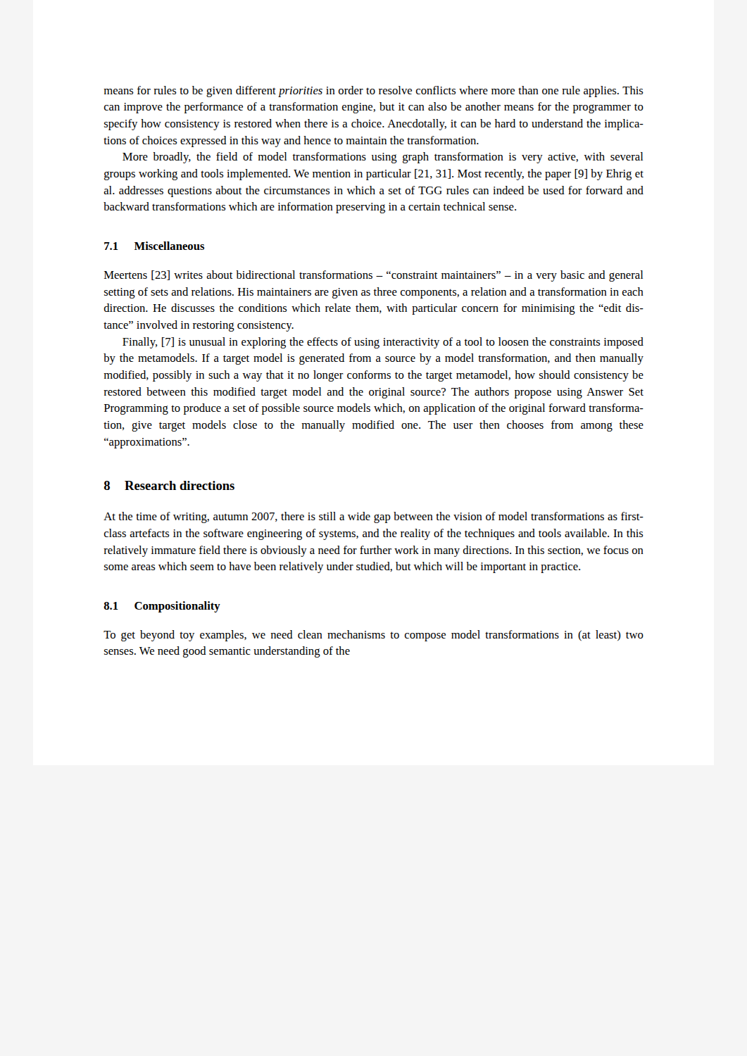means for rules to be given different priorities in order to resolve conflicts where more than one rule applies. This can improve the performance of a transformation engine, but it can also be another means for the programmer to specify how consistency is restored when there is a choice. Anecdotally, it can be hard to understand the implications of choices expressed in this way and hence to maintain the transformation.
More broadly, the field of model transformations using graph transformation is very active, with several groups working and tools implemented. We mention in particular [21, 31]. Most recently, the paper [9] by Ehrig et al. addresses questions about the circumstances in which a set of TGG rules can indeed be used for forward and backward transformations which are information preserving in a certain technical sense.
7.1 Miscellaneous
Meertens [23] writes about bidirectional transformations – “constraint maintainers” – in a very basic and general setting of sets and relations. His maintainers are given as three components, a relation and a transformation in each direction. He discusses the conditions which relate them, with particular concern for minimising the “edit distance” involved in restoring consistency.
Finally, [7] is unusual in exploring the effects of using interactivity of a tool to loosen the constraints imposed by the metamodels. If a target model is generated from a source by a model transformation, and then manually modified, possibly in such a way that it no longer conforms to the target metamodel, how should consistency be restored between this modified target model and the original source? The authors propose using Answer Set Programming to produce a set of possible source models which, on application of the original forward transformation, give target models close to the manually modified one. The user then chooses from among these “approximations”.
8 Research directions
At the time of writing, autumn 2007, there is still a wide gap between the vision of model transformations as first-class artefacts in the software engineering of systems, and the reality of the techniques and tools available. In this relatively immature field there is obviously a need for further work in many directions. In this section, we focus on some areas which seem to have been relatively under studied, but which will be important in practice.
8.1 Compositionality
To get beyond toy examples, we need clean mechanisms to compose model transformations in (at least) two senses. We need good semantic understanding of the